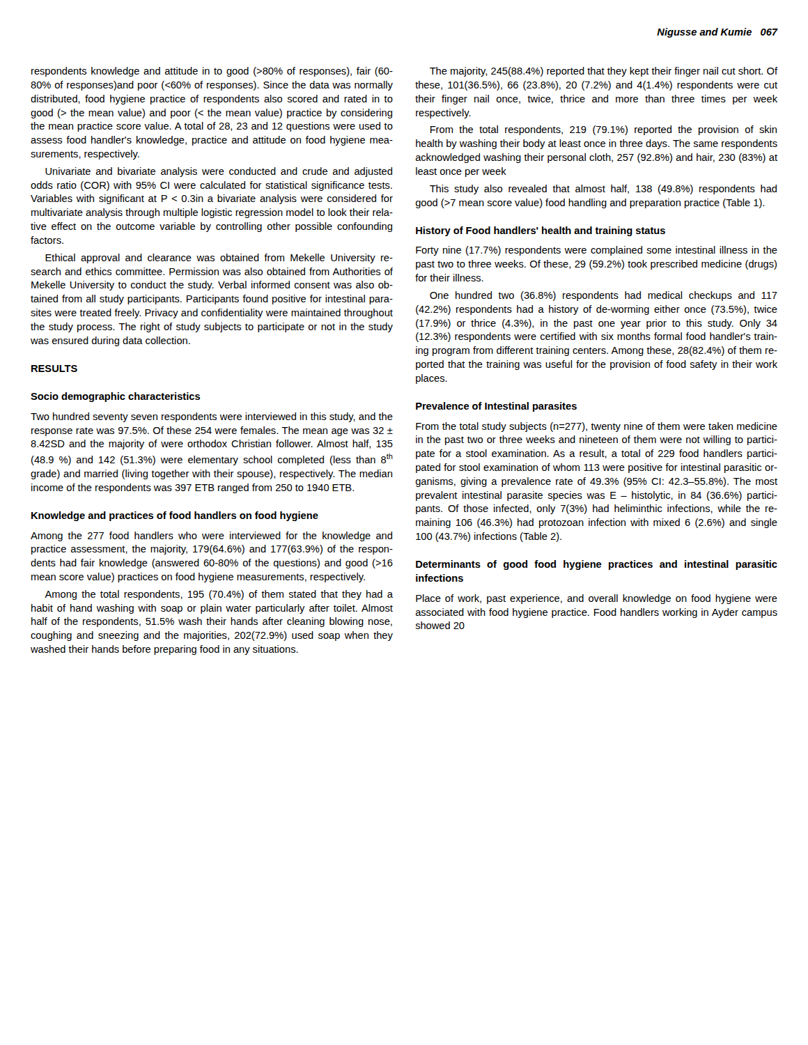Nigusse and Kumie 067
respondents knowledge and attitude in to good (>80% of responses), fair (60-80% of responses)and poor (<60% of responses). Since the data was normally distributed, food hygiene practice of respondents also scored and rated in to good (> the mean value) and poor (< the mean value) practice by considering the mean practice score value. A total of 28, 23 and 12 questions were used to assess food handler's knowledge, practice and attitude on food hygiene measurements, respectively.
Univariate and bivariate analysis were conducted and crude and adjusted odds ratio (COR) with 95% CI were calculated for statistical significance tests. Variables with significant at P < 0.3in a bivariate analysis were considered for multivariate analysis through multiple logistic regression model to look their relative effect on the outcome variable by controlling other possible confounding factors.
Ethical approval and clearance was obtained from Mekelle University research and ethics committee. Permission was also obtained from Authorities of Mekelle University to conduct the study. Verbal informed consent was also obtained from all study participants. Participants found positive for intestinal parasites were treated freely. Privacy and confidentiality were maintained throughout the study process. The right of study subjects to participate or not in the study was ensured during data collection.
RESULTS
Socio demographic characteristics
Two hundred seventy seven respondents were interviewed in this study, and the response rate was 97.5%. Of these 254 were females. The mean age was 32 ± 8.42SD and the majority of were orthodox Christian follower. Almost half, 135 (48.9 %) and 142 (51.3%) were elementary school completed (less than 8th grade) and married (living together with their spouse), respectively. The median income of the respondents was 397 ETB ranged from 250 to 1940 ETB.
Knowledge and practices of food handlers on food hygiene
Among the 277 food handlers who were interviewed for the knowledge and practice assessment, the majority, 179(64.6%) and 177(63.9%) of the respondents had fair knowledge (answered 60-80% of the questions) and good (>16 mean score value) practices on food hygiene measurements, respectively.
Among the total respondents, 195 (70.4%) of them stated that they had a habit of hand washing with soap or plain water particularly after toilet. Almost half of the respondents, 51.5% wash their hands after cleaning blowing nose, coughing and sneezing and the majorities, 202(72.9%) used soap when they washed their hands before preparing food in any situations.
The majority, 245(88.4%) reported that they kept their finger nail cut short. Of these, 101(36.5%), 66 (23.8%), 20 (7.2%) and 4(1.4%) respondents were cut their finger nail once, twice, thrice and more than three times per week respectively.
From the total respondents, 219 (79.1%) reported the provision of skin health by washing their body at least once in three days. The same respondents acknowledged washing their personal cloth, 257 (92.8%) and hair, 230 (83%) at least once per week
This study also revealed that almost half, 138 (49.8%) respondents had good (>7 mean score value) food handling and preparation practice (Table 1).
History of Food handlers' health and training status
Forty nine (17.7%) respondents were complained some intestinal illness in the past two to three weeks. Of these, 29 (59.2%) took prescribed medicine (drugs) for their illness.
One hundred two (36.8%) respondents had medical checkups and 117 (42.2%) respondents had a history of de-worming either once (73.5%), twice (17.9%) or thrice (4.3%), in the past one year prior to this study. Only 34 (12.3%) respondents were certified with six months formal food handler's training program from different training centers. Among these, 28(82.4%) of them reported that the training was useful for the provision of food safety in their work places.
Prevalence of Intestinal parasites
From the total study subjects (n=277), twenty nine of them were taken medicine in the past two or three weeks and nineteen of them were not willing to participate for a stool examination. As a result, a total of 229 food handlers participated for stool examination of whom 113 were positive for intestinal parasitic organisms, giving a prevalence rate of 49.3% (95% CI: 42.3–55.8%). The most prevalent intestinal parasite species was E – histolytic, in 84 (36.6%) participants. Of those infected, only 7(3%) had heliminthic infections, while the remaining 106 (46.3%) had protozoan infection with mixed 6 (2.6%) and single 100 (43.7%) infections (Table 2).
Determinants of good food hygiene practices and intestinal parasitic infections
Place of work, past experience, and overall knowledge on food hygiene were associated with food hygiene practice. Food handlers working in Ayder campus showed 20